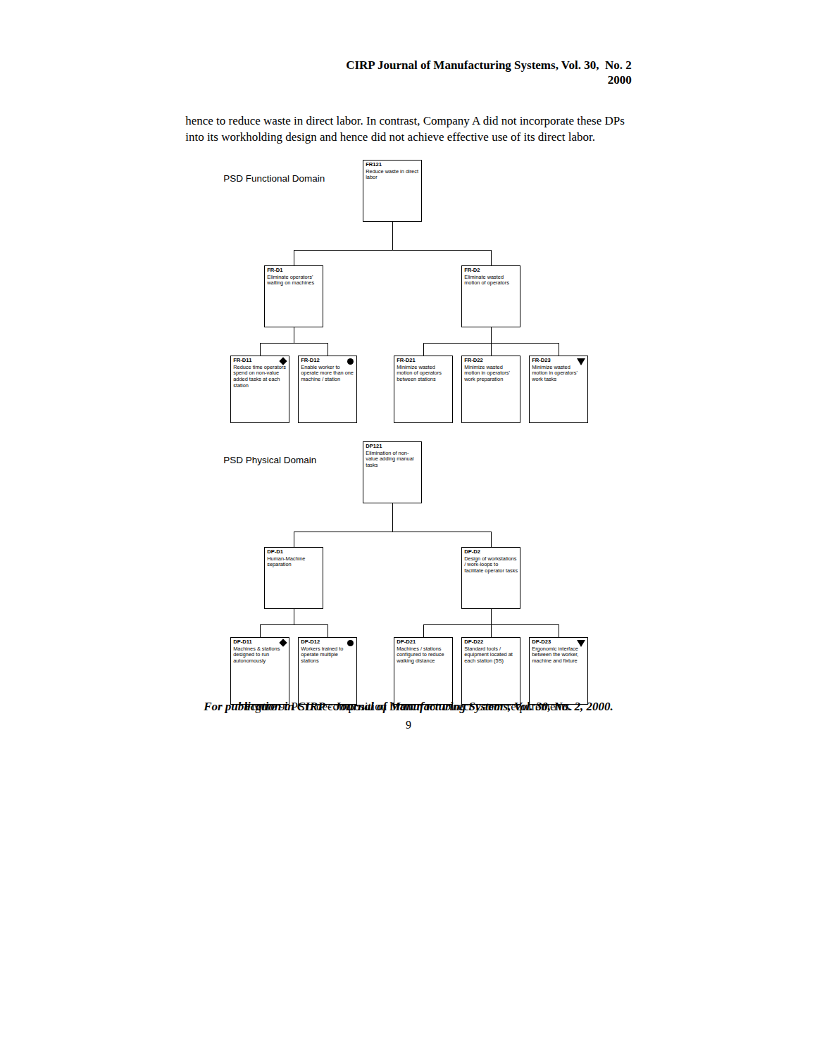CIRP Journal of Manufacturing Systems, Vol. 30, No. 2
2000
hence to reduce waste in direct labor. In contrast, Company A did not incorporate these DPs into its workholding design and hence did not achieve effective use of its direct labor.
PSD Functional Domain
FR121 Reduce waste in direct labor
FR-D1 Eliminate operators' waiting on machines
FR-D2 Eliminate wasted motion of operators
FR-D11 Reduce time operators spend on non-value added tasks at each station
FR-D12 Enable worker to operate more than one machine / station
FR-D21 Minimize wasted motion of operators between stations
FR-D22 Minimize wasted motion in operators' work preparation
FR-D23 Minimize wasted motion in operators' work tasks
PSD Physical Domain
DP121 Elimination of non-value adding manual tasks
DP-D1 Human-Machine separation
DP-D2 Design of workstations / work-loops to facilitate operator tasks
DP-D11 Machines & stations designed to run autonomously
DP-D12 Workers trained to operate multiple stations
DP-D21 Machines / stations configured to reduce walking distance
DP-D22 Standard tools / equipment located at each station (5S)
DP-D23 Ergonomic interface between the worker, machine and fixture
Figure 9: PSD decomposition branch for Direct Labor requirements.
For publication in CIRP - Journal of Manufacturing Systems, Vol. 30, No. 2, 2000.
9